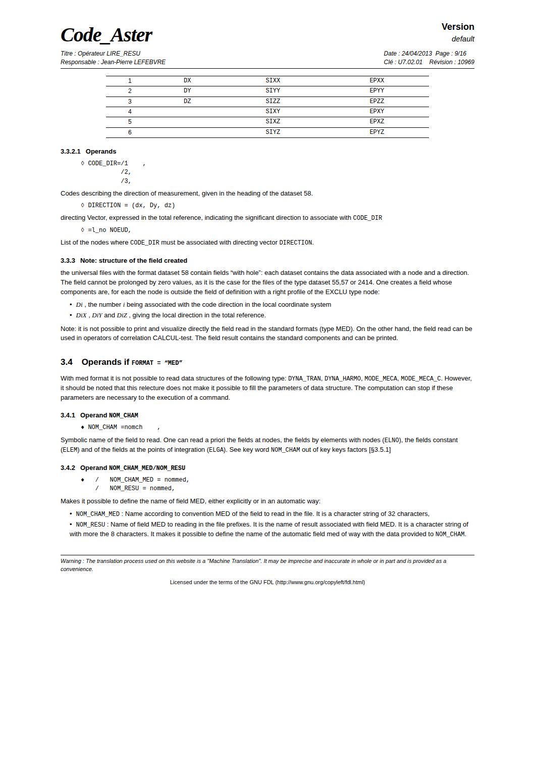Code_Aster
Versiondefault
Titre : Opérateur LIRE_RESU
Responsable : Jean-Pierre LEFEBVRE
Date : 24/04/2013 Page : 9/16
Clé : U7.02.01 Révision : 10969
| 1 | DX | SIXX | EPXX |
| 2 | DY | SIYY | EPYY |
| 3 | DZ | SIZZ | EPZZ |
| 4 | | SIXY | EPXY |
| 5 | | SIXZ | EPXZ |
| 6 | | SIYZ | EPYZ |
3.3.2.1 Operands
◊ CODE_DIR=/1 , /2, /3,
Codes describing the direction of measurement, given in the heading of the dataset 58.
◊ DIRECTION = (dx, Dy, dz)
directing Vector, expressed in the total reference, indicating the significant direction to associate with CODE_DIR
◊ =l_no NOEUD,
List of the nodes where CODE_DIR must be associated with directing vector DIRECTION.
3.3.3 Note: structure of the field created
the universal files with the format dataset 58 contain fields “with hole”: each dataset contains the data associated with a node and a direction. The field cannot be prolonged by zero values, as it is the case for the files of the type dataset 55,57 or 2414. One creates a field whose components are, for each the node is outside the field of definition with a right profile of the EXCLU type node:
Di , the number i being associated with the code direction in the local coordinate system
DiX , DiY and DiZ , giving the local direction in the total reference.
Note: it is not possible to print and visualize directly the field read in the standard formats (type MED). On the other hand, the field read can be used in operators of correlation CALCUL-test. The field result contains the standard components and can be printed.
3.4 Operands if FORMAT = “MED”
With med format it is not possible to read data structures of the following type: DYNA_TRAN, DYNA_HARMO, MODE_MECA, MODE_MECA_C. However, it should be noted that this relecture does not make it possible to fill the parameters of data structure. The computation can stop if these parameters are necessary to the execution of a command.
3.4.1 Operand NOM_CHAM
♦ NOM_CHAM =nomch ,
Symbolic name of the field to read. One can read a priori the fields at nodes, the fields by elements with nodes (ELNO), the fields constant (ELEM) and of the fields at the points of integration (ELGA). See key word NOM_CHAM out of key keys factors [§3.5.1]
3.4.2 Operand NOM_CHAM_MED/NOM_RESU
♦ / NOM_CHAM_MED = nommed, / NOM_RESU = nommed,
Makes it possible to define the name of field MED, either explicitly or in an automatic way:
NOM_CHAM_MED : Name according to convention MED of the field to read in the file. It is a character string of 32 characters,
NOM_RESU : Name of field MED to reading in the file prefixes. It is the name of result associated with field MED. It is a character string of with more the 8 characters. It makes it possible to define the name of the automatic field med of way with the data provided to NOM_CHAM.
Warning : The translation process used on this website is a "Machine Translation". It may be imprecise and inaccurate in whole or in part and is provided as a convenience.
Licensed under the terms of the GNU FDL (http://www.gnu.org/copyleft/fdl.html)